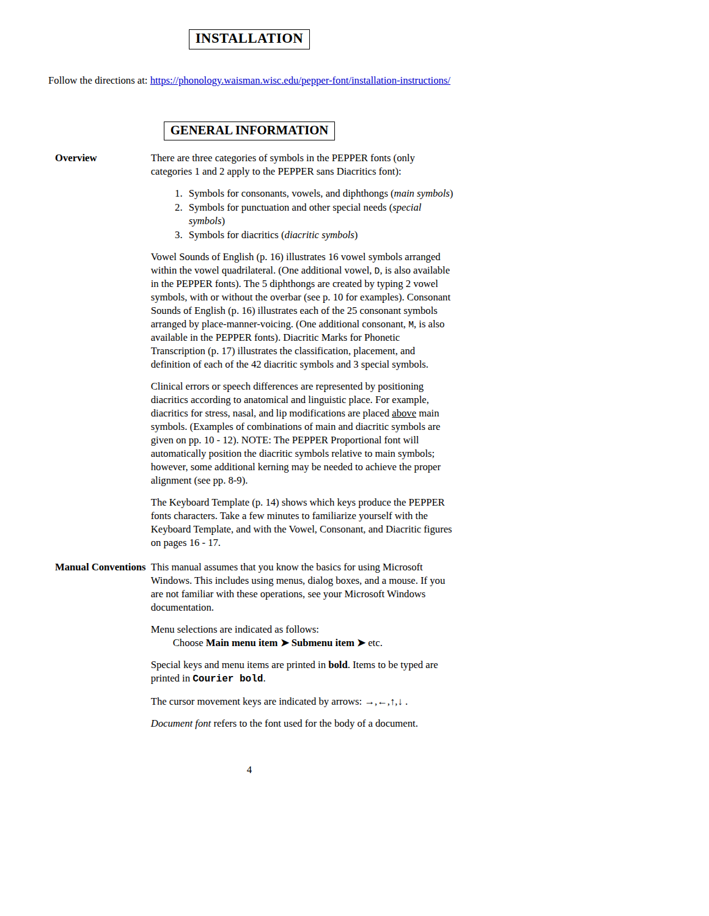INSTALLATION
Follow the directions at: https://phonology.waisman.wisc.edu/pepper-font/installation-instructions/
GENERAL INFORMATION
| Overview | There are three categories of symbols in the PEPPER fonts (only categories 1 and 2 apply to the PEPPER sans Diacritics font): Symbols for consonants, vowels, and diphthongs ( main symbols ) Symbols for punctuation and other special needs ( special symbols ) Symbols for diacritics ( diacritic symbols ) Vowel Sounds of English (p. 16) illustrates 16 vowel symbols arranged within the vowel quadrilateral. (One additional vowel, D , is also available in the PEPPER fonts). The 5 diphthongs are created by typing 2 vowel symbols, with or without the overbar (see p. 10 for examples). Consonant Sounds of English (p. 16) illustrates each of the 25 consonant symbols arranged by place-manner-voicing. (One additional consonant, M , is also available in the PEPPER fonts). Diacritic Marks for Phonetic Transcription (p. 17) illustrates the classification, placement, and definition of each of the 42 diacritic symbols and 3 special symbols. Clinical errors or speech differences are represented by positioning diacritics according to anatomical and linguistic place. For example, diacritics for stress, nasal, and lip modifications are placed above main symbols. (Examples of combinations of main and diacritic symbols are given on pp. 10 - 12). NOTE: The PEPPER Proportional font will automatically position the diacritic symbols relative to main symbols; however, some additional kerning may be needed to achieve the proper alignment (see pp. 8-9). The Keyboard Template (p. 14) shows which keys produce the PEPPER fonts characters. Take a few minutes to familiarize yourself with the Keyboard Template, and with the Vowel, Consonant, and Diacritic figures on pages 16 - 17. |
| Manual Conventions | This manual assumes that you know the basics for using Microsoft Windows. This includes using menus, dialog boxes, and a mouse. If you are not familiar with these operations, see your Microsoft Windows documentation. Menu selections are indicated as follows: Choose Main menu item ➤ Submenu item ➤ etc. Special keys and menu items are printed in bold . Items to be typed are printed in Courier bold . The cursor movement keys are indicated by arrows: →,←,↑,↓ . Document font refers to the font used for the body of a document. |
4